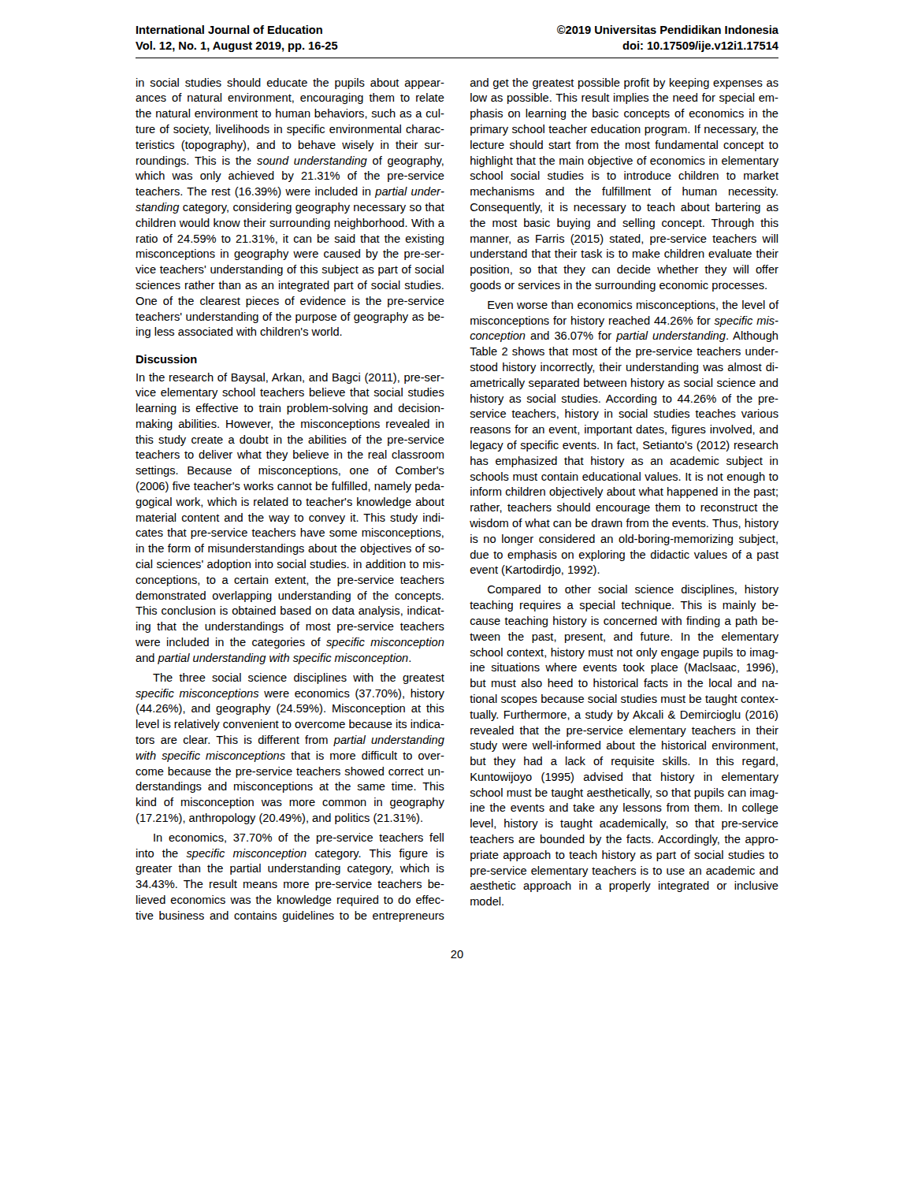International Journal of Education
Vol. 12, No. 1, August 2019, pp. 16-25
©2019 Universitas Pendidikan Indonesia
doi: 10.17509/ije.v12i1.17514
in social studies should educate the pupils about appearances of natural environment, encouraging them to relate the natural environment to human behaviors, such as a culture of society, livelihoods in specific environmental characteristics (topography), and to behave wisely in their surroundings. This is the sound understanding of geography, which was only achieved by 21.31% of the pre-service teachers. The rest (16.39%) were included in partial understanding category, considering geography necessary so that children would know their surrounding neighborhood. With a ratio of 24.59% to 21.31%, it can be said that the existing misconceptions in geography were caused by the pre-service teachers' understanding of this subject as part of social sciences rather than as an integrated part of social studies. One of the clearest pieces of evidence is the pre-service teachers' understanding of the purpose of geography as being less associated with children's world.
Discussion
In the research of Baysal, Arkan, and Bagci (2011), pre-service elementary school teachers believe that social studies learning is effective to train problem-solving and decision-making abilities. However, the misconceptions revealed in this study create a doubt in the abilities of the pre-service teachers to deliver what they believe in the real classroom settings. Because of misconceptions, one of Comber's (2006) five teacher's works cannot be fulfilled, namely pedagogical work, which is related to teacher's knowledge about material content and the way to convey it. This study indicates that pre-service teachers have some misconceptions, in the form of misunderstandings about the objectives of social sciences' adoption into social studies. in addition to misconceptions, to a certain extent, the pre-service teachers demonstrated overlapping understanding of the concepts. This conclusion is obtained based on data analysis, indicating that the understandings of most pre-service teachers were included in the categories of specific misconception and partial understanding with specific misconception.
The three social science disciplines with the greatest specific misconceptions were economics (37.70%), history (44.26%), and geography (24.59%). Misconception at this level is relatively convenient to overcome because its indicators are clear. This is different from partial understanding with specific misconceptions that is more difficult to overcome because the pre-service teachers showed correct understandings and misconceptions at the same time. This kind of misconception was more common in geography (17.21%), anthropology (20.49%), and politics (21.31%).
In economics, 37.70% of the pre-service teachers fell into the specific misconception category. This figure is greater than the partial understanding category, which is 34.43%. The result means more pre-service teachers believed economics was the knowledge required to do effective business and contains guidelines to be entrepreneurs and get the greatest possible profit by keeping expenses as low as possible. This result implies the need for special emphasis on learning the basic concepts of economics in the primary school teacher education program. If necessary, the lecture should start from the most fundamental concept to highlight that the main objective of economics in elementary school social studies is to introduce children to market mechanisms and the fulfillment of human necessity. Consequently, it is necessary to teach about bartering as the most basic buying and selling concept. Through this manner, as Farris (2015) stated, pre-service teachers will understand that their task is to make children evaluate their position, so that they can decide whether they will offer goods or services in the surrounding economic processes.
Even worse than economics misconceptions, the level of misconceptions for history reached 44.26% for specific misconception and 36.07% for partial understanding. Although Table 2 shows that most of the pre-service teachers understood history incorrectly, their understanding was almost diametrically separated between history as social science and history as social studies. According to 44.26% of the pre-service teachers, history in social studies teaches various reasons for an event, important dates, figures involved, and legacy of specific events. In fact, Setianto's (2012) research has emphasized that history as an academic subject in schools must contain educational values. It is not enough to inform children objectively about what happened in the past; rather, teachers should encourage them to reconstruct the wisdom of what can be drawn from the events. Thus, history is no longer considered an old-boring-memorizing subject, due to emphasis on exploring the didactic values of a past event (Kartodirdjo, 1992).
Compared to other social science disciplines, history teaching requires a special technique. This is mainly because teaching history is concerned with finding a path between the past, present, and future. In the elementary school context, history must not only engage pupils to imagine situations where events took place (Maclsaac, 1996), but must also heed to historical facts in the local and national scopes because social studies must be taught contextually. Furthermore, a study by Akcali & Demircioglu (2016) revealed that the pre-service elementary teachers in their study were well-informed about the historical environment, but they had a lack of requisite skills. In this regard, Kuntowijoyo (1995) advised that history in elementary school must be taught aesthetically, so that pupils can imagine the events and take any lessons from them. In college level, history is taught academically, so that pre-service teachers are bounded by the facts. Accordingly, the appropriate approach to teach history as part of social studies to pre-service elementary teachers is to use an academic and aesthetic approach in a properly integrated or inclusive model.
20